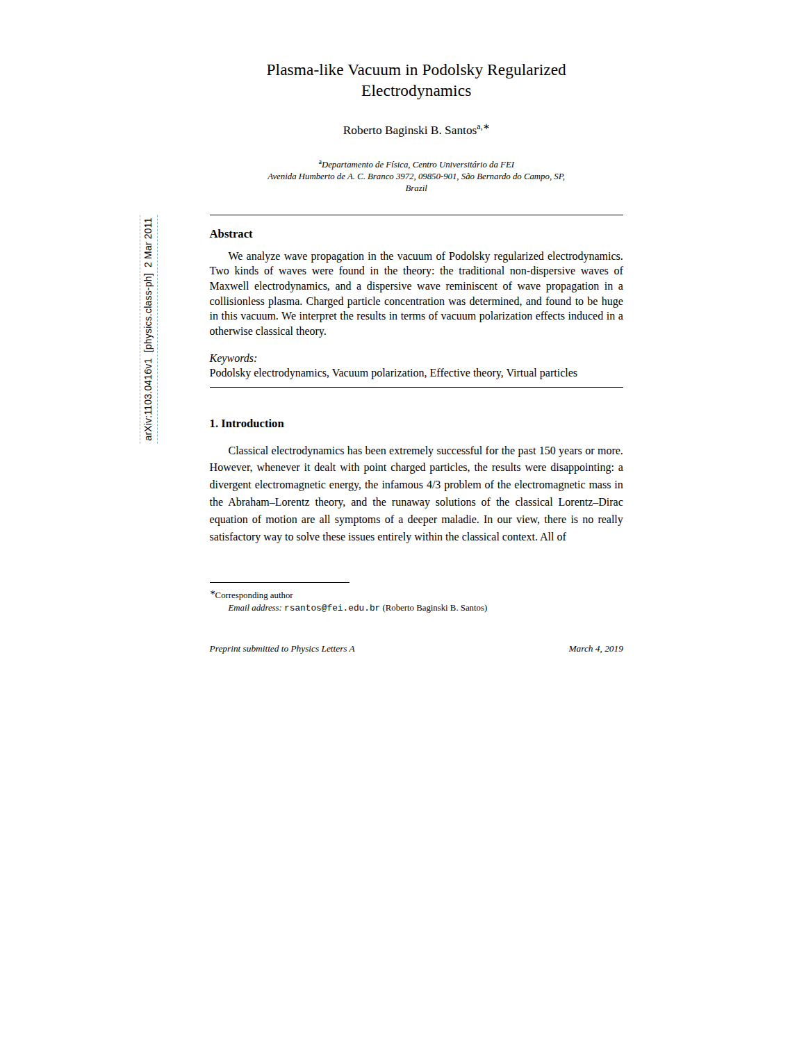arXiv:1103.0416v1 [physics.class-ph] 2 Mar 2011
Plasma-like Vacuum in Podolsky Regularized
Electrodynamics
Roberto Baginski B. Santosa,∗
aDepartamento de Física, Centro Universitário da FEI
Avenida Humberto de A. C. Branco 3972, 09850-901, São Bernardo do Campo, SP,
Brazil
Abstract
We analyze wave propagation in the vacuum of Podolsky regularized electrodynamics. Two kinds of waves were found in the theory: the traditional non-dispersive waves of Maxwell electrodynamics, and a dispersive wave reminiscent of wave propagation in a collisionless plasma. Charged particle concentration was determined, and found to be huge in this vacuum. We interpret the results in terms of vacuum polarization effects induced in a otherwise classical theory.
Keywords:
Podolsky electrodynamics, Vacuum polarization, Effective theory, Virtual particles
1. Introduction
Classical electrodynamics has been extremely successful for the past 150 years or more. However, whenever it dealt with point charged particles, the results were disappointing: a divergent electromagnetic energy, the infamous 4/3 problem of the electromagnetic mass in the Abraham–Lorentz theory, and the runaway solutions of the classical Lorentz–Dirac equation of motion are all symptoms of a deeper maladie. In our view, there is no really satisfactory way to solve these issues entirely within the classical context. All of
∗Corresponding author
Email address: rsantos@fei.edu.br (Roberto Baginski B. Santos)
Preprint submitted to Physics Letters A March 4, 2019